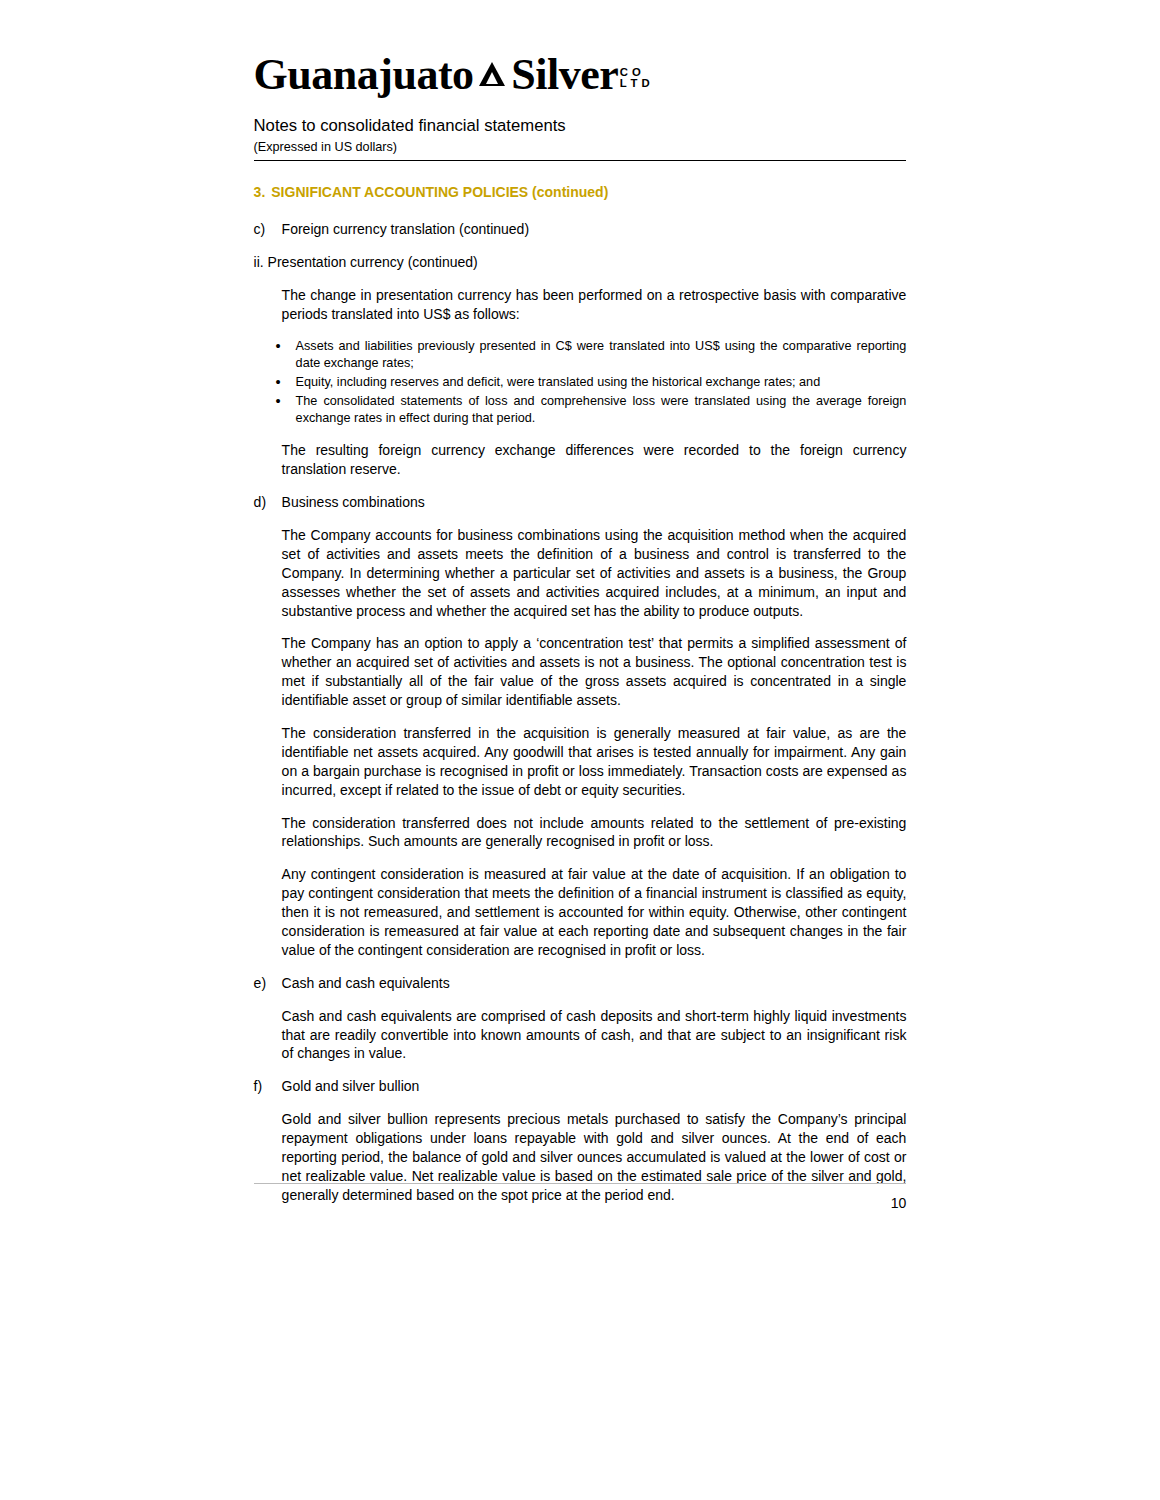Guanajuato SilverC O L T D
Notes to consolidated financial statements
(Expressed in US dollars)
3. SIGNIFICANT ACCOUNTING POLICIES (continued)
c)
Foreign currency translation (continued)
ii. Presentation currency (continued)
The change in presentation currency has been performed on a retrospective basis with comparative periods translated into US$ as follows:
Assets and liabilities previously presented in C$ were translated into US$ using the comparative reporting date exchange rates;
Equity, including reserves and deficit, were translated using the historical exchange rates; and
The consolidated statements of loss and comprehensive loss were translated using the average foreign exchange rates in effect during that period.
The resulting foreign currency exchange differences were recorded to the foreign currency translation reserve.
d)
Business combinations
The Company accounts for business combinations using the acquisition method when the acquired set of activities and assets meets the definition of a business and control is transferred to the Company. In determining whether a particular set of activities and assets is a business, the Group assesses whether the set of assets and activities acquired includes, at a minimum, an input and substantive process and whether the acquired set has the ability to produce outputs.
The Company has an option to apply a ‘concentration test’ that permits a simplified assessment of whether an acquired set of activities and assets is not a business. The optional concentration test is met if substantially all of the fair value of the gross assets acquired is concentrated in a single identifiable asset or group of similar identifiable assets.
The consideration transferred in the acquisition is generally measured at fair value, as are the identifiable net assets acquired. Any goodwill that arises is tested annually for impairment. Any gain on a bargain purchase is recognised in profit or loss immediately. Transaction costs are expensed as incurred, except if related to the issue of debt or equity securities.
The consideration transferred does not include amounts related to the settlement of pre-existing relationships. Such amounts are generally recognised in profit or loss.
Any contingent consideration is measured at fair value at the date of acquisition. If an obligation to pay contingent consideration that meets the definition of a financial instrument is classified as equity, then it is not remeasured, and settlement is accounted for within equity. Otherwise, other contingent consideration is remeasured at fair value at each reporting date and subsequent changes in the fair value of the contingent consideration are recognised in profit or loss.
e)
Cash and cash equivalents
Cash and cash equivalents are comprised of cash deposits and short-term highly liquid investments that are readily convertible into known amounts of cash, and that are subject to an insignificant risk of changes in value.
f)
Gold and silver bullion
Gold and silver bullion represents precious metals purchased to satisfy the Company’s principal repayment obligations under loans repayable with gold and silver ounces. At the end of each reporting period, the balance of gold and silver ounces accumulated is valued at the lower of cost or net realizable value. Net realizable value is based on the estimated sale price of the silver and gold, generally determined based on the spot price at the period end.
10